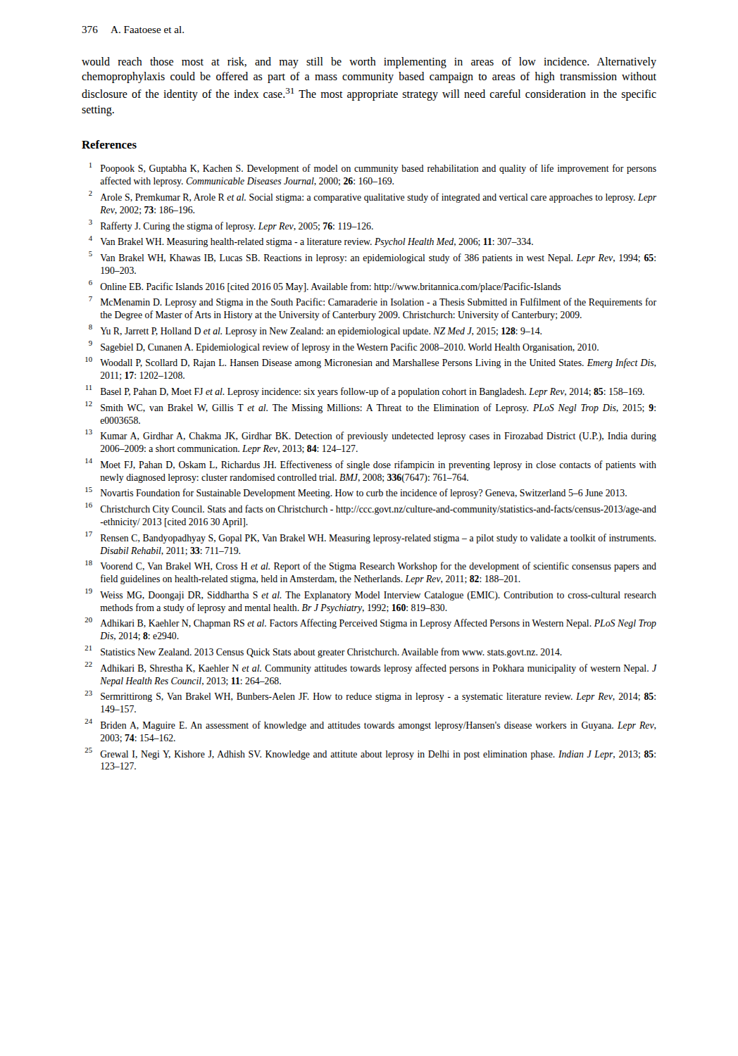376 A. Faatoese et al.
would reach those most at risk, and may still be worth implementing in areas of low incidence. Alternatively chemoprophylaxis could be offered as part of a mass community based campaign to areas of high transmission without disclosure of the identity of the index case.31 The most appropriate strategy will need careful consideration in the specific setting.
References
Poopook S, Guptabha K, Kachen S. Development of model on cummunity based rehabilitation and quality of life improvement for persons affected with leprosy. Communicable Diseases Journal, 2000; 26: 160–169.
Arole S, Premkumar R, Arole R et al. Social stigma: a comparative qualitative study of integrated and vertical care approaches to leprosy. Lepr Rev, 2002; 73: 186–196.
Rafferty J. Curing the stigma of leprosy. Lepr Rev, 2005; 76: 119–126.
Van Brakel WH. Measuring health-related stigma - a literature review. Psychol Health Med, 2006; 11: 307–334.
Van Brakel WH, Khawas IB, Lucas SB. Reactions in leprosy: an epidemiological study of 386 patients in west Nepal. Lepr Rev, 1994; 65: 190–203.
Online EB. Pacific Islands 2016 [cited 2016 05 May]. Available from: http://www.britannica.com/place/Pacific-Islands
McMenamin D. Leprosy and Stigma in the South Pacific: Camaraderie in Isolation - a Thesis Submitted in Fulfilment of the Requirements for the Degree of Master of Arts in History at the University of Canterbury 2009. Christchurch: University of Canterbury; 2009.
Yu R, Jarrett P, Holland D et al. Leprosy in New Zealand: an epidemiological update. NZ Med J, 2015; 128: 9–14.
Sagebiel D, Cunanen A. Epidemiological review of leprosy in the Western Pacific 2008–2010. World Health Organisation, 2010.
Woodall P, Scollard D, Rajan L. Hansen Disease among Micronesian and Marshallese Persons Living in the United States. Emerg Infect Dis, 2011; 17: 1202–1208.
Basel P, Pahan D, Moet FJ et al. Leprosy incidence: six years follow-up of a population cohort in Bangladesh. Lepr Rev, 2014; 85: 158–169.
Smith WC, van Brakel W, Gillis T et al. The Missing Millions: A Threat to the Elimination of Leprosy. PLoS Negl Trop Dis, 2015; 9: e0003658.
Kumar A, Girdhar A, Chakma JK, Girdhar BK. Detection of previously undetected leprosy cases in Firozabad District (U.P.), India during 2006–2009: a short communication. Lepr Rev, 2013; 84: 124–127.
Moet FJ, Pahan D, Oskam L, Richardus JH. Effectiveness of single dose rifampicin in preventing leprosy in close contacts of patients with newly diagnosed leprosy: cluster randomised controlled trial. BMJ, 2008; 336(7647): 761–764.
Novartis Foundation for Sustainable Development Meeting. How to curb the incidence of leprosy? Geneva, Switzerland 5–6 June 2013.
Christchurch City Council. Stats and facts on Christchurch - http://ccc.govt.nz/culture-and-community/statistics-and-facts/census-2013/age-and-ethnicity/ 2013 [cited 2016 30 April].
Rensen C, Bandyopadhyay S, Gopal PK, Van Brakel WH. Measuring leprosy-related stigma – a pilot study to validate a toolkit of instruments. Disabil Rehabil, 2011; 33: 711–719.
Voorend C, Van Brakel WH, Cross H et al. Report of the Stigma Research Workshop for the development of scientific consensus papers and field guidelines on health-related stigma, held in Amsterdam, the Netherlands. Lepr Rev, 2011; 82: 188–201.
Weiss MG, Doongaji DR, Siddhartha S et al. The Explanatory Model Interview Catalogue (EMIC). Contribution to cross-cultural research methods from a study of leprosy and mental health. Br J Psychiatry, 1992; 160: 819–830.
Adhikari B, Kaehler N, Chapman RS et al. Factors Affecting Perceived Stigma in Leprosy Affected Persons in Western Nepal. PLoS Negl Trop Dis, 2014; 8: e2940.
Statistics New Zealand. 2013 Census Quick Stats about greater Christchurch. Available from www. stats.govt.nz. 2014.
Adhikari B, Shrestha K, Kaehler N et al. Community attitudes towards leprosy affected persons in Pokhara municipality of western Nepal. J Nepal Health Res Council, 2013; 11: 264–268.
Sermrittirong S, Van Brakel WH, Bunbers-Aelen JF. How to reduce stigma in leprosy - a systematic literature review. Lepr Rev, 2014; 85: 149–157.
Briden A, Maguire E. An assessment of knowledge and attitudes towards amongst leprosy/Hansen's disease workers in Guyana. Lepr Rev, 2003; 74: 154–162.
Grewal I, Negi Y, Kishore J, Adhish SV. Knowledge and attitute about leprosy in Delhi in post elimination phase. Indian J Lepr, 2013; 85: 123–127.